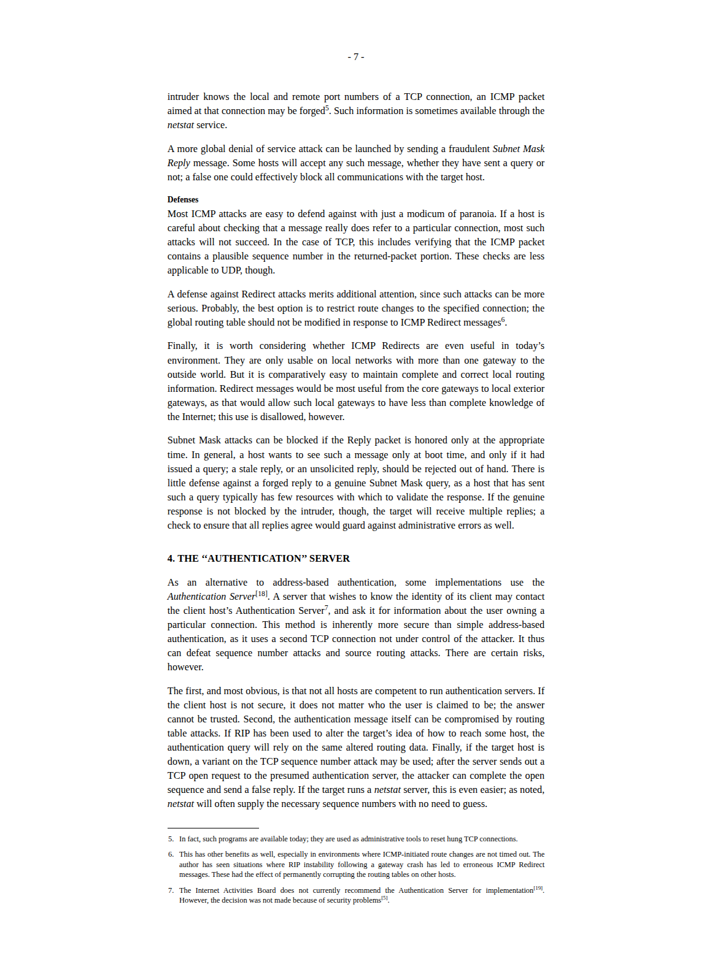- 7 -
intruder knows the local and remote port numbers of a TCP connection, an ICMP packet aimed at that connection may be forged5. Such information is sometimes available through the netstat service.
A more global denial of service attack can be launched by sending a fraudulent Subnet Mask Reply message. Some hosts will accept any such message, whether they have sent a query or not; a false one could effectively block all communications with the target host.
Defenses
Most ICMP attacks are easy to defend against with just a modicum of paranoia. If a host is careful about checking that a message really does refer to a particular connection, most such attacks will not succeed. In the case of TCP, this includes verifying that the ICMP packet contains a plausible sequence number in the returned-packet portion. These checks are less applicable to UDP, though.
A defense against Redirect attacks merits additional attention, since such attacks can be more serious. Probably, the best option is to restrict route changes to the specified connection; the global routing table should not be modified in response to ICMP Redirect messages6.
Finally, it is worth considering whether ICMP Redirects are even useful in today’s environment. They are only usable on local networks with more than one gateway to the outside world. But it is comparatively easy to maintain complete and correct local routing information. Redirect messages would be most useful from the core gateways to local exterior gateways, as that would allow such local gateways to have less than complete knowledge of the Internet; this use is disallowed, however.
Subnet Mask attacks can be blocked if the Reply packet is honored only at the appropriate time. In general, a host wants to see such a message only at boot time, and only if it had issued a query; a stale reply, or an unsolicited reply, should be rejected out of hand. There is little defense against a forged reply to a genuine Subnet Mask query, as a host that has sent such a query typically has few resources with which to validate the response. If the genuine response is not blocked by the intruder, though, the target will receive multiple replies; a check to ensure that all replies agree would guard against administrative errors as well.
4. THE ‘‘AUTHENTICATION’’ SERVER
As an alternative to address-based authentication, some implementations use the Authentication Server[18]. A server that wishes to know the identity of its client may contact the client host’s Authentication Server7, and ask it for information about the user owning a particular connection. This method is inherently more secure than simple address-based authentication, as it uses a second TCP connection not under control of the attacker. It thus can defeat sequence number attacks and source routing attacks. There are certain risks, however.
The first, and most obvious, is that not all hosts are competent to run authentication servers. If the client host is not secure, it does not matter who the user is claimed to be; the answer cannot be trusted. Second, the authentication message itself can be compromised by routing table attacks. If RIP has been used to alter the target’s idea of how to reach some host, the authentication query will rely on the same altered routing data. Finally, if the target host is down, a variant on the TCP sequence number attack may be used; after the server sends out a TCP open request to the presumed authentication server, the attacker can complete the open sequence and send a false reply. If the target runs a netstat server, this is even easier; as noted, netstat will often supply the necessary sequence numbers with no need to guess.
5.
In fact, such programs are available today; they are used as administrative tools to reset hung TCP connections.
6.
This has other benefits as well, especially in environments where ICMP-initiated route changes are not timed out. The author has seen situations where RIP instability following a gateway crash has led to erroneous ICMP Redirect messages. These had the effect of permanently corrupting the routing tables on other hosts.
7.
The Internet Activities Board does not currently recommend the Authentication Server for implementation[19]. However, the decision was not made because of security problems[5].